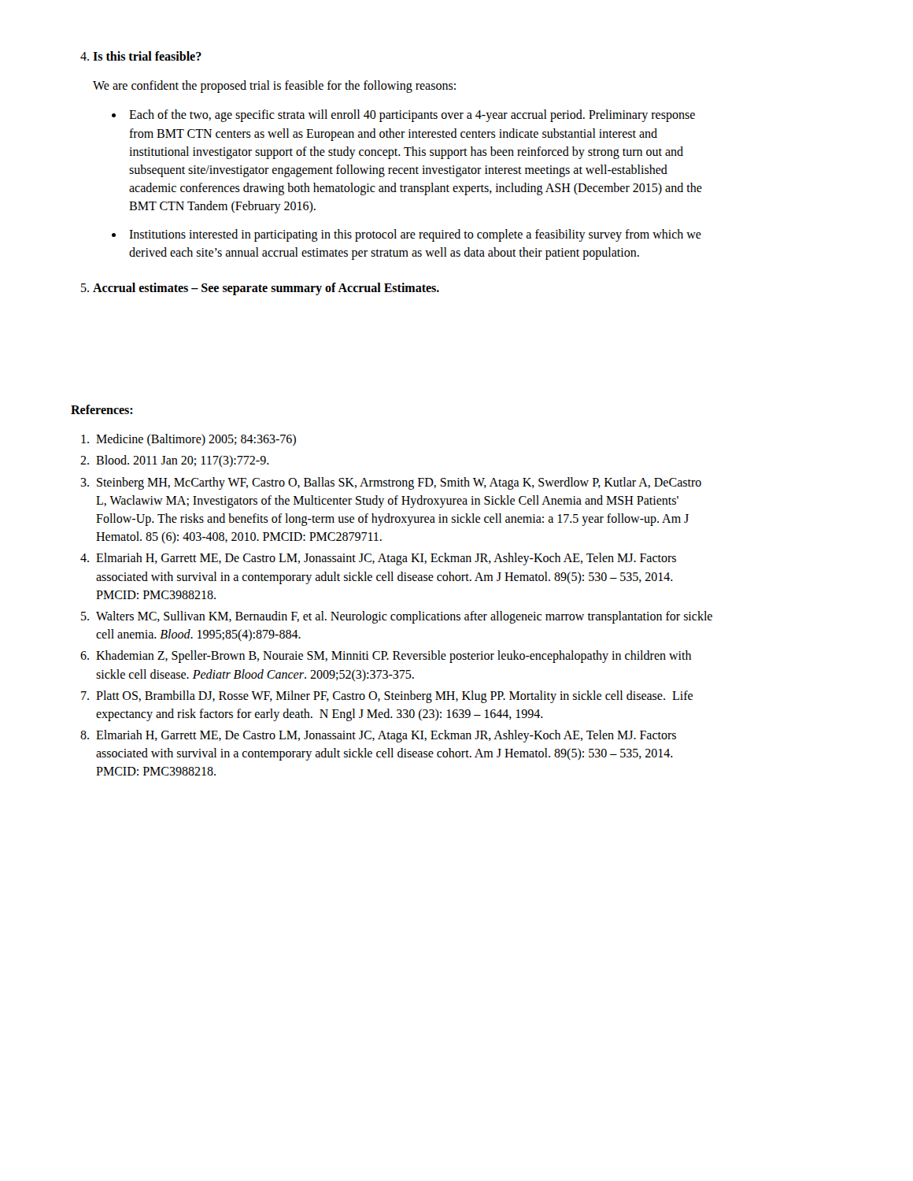Is this trial feasible?
We are confident the proposed trial is feasible for the following reasons:
Each of the two, age specific strata will enroll 40 participants over a 4-year accrual period. Preliminary response from BMT CTN centers as well as European and other interested centers indicate substantial interest and institutional investigator support of the study concept. This support has been reinforced by strong turn out and subsequent site/investigator engagement following recent investigator interest meetings at well-established academic conferences drawing both hematologic and transplant experts, including ASH (December 2015) and the BMT CTN Tandem (February 2016).
Institutions interested in participating in this protocol are required to complete a feasibility survey from which we derived each site’s annual accrual estimates per stratum as well as data about their patient population.
Accrual estimates – See separate summary of Accrual Estimates.
References:
Medicine (Baltimore) 2005; 84:363-76)
Blood. 2011 Jan 20; 117(3):772-9.
Steinberg MH, McCarthy WF, Castro O, Ballas SK, Armstrong FD, Smith W, Ataga K, Swerdlow P, Kutlar A, DeCastro L, Waclawiw MA; Investigators of the Multicenter Study of Hydroxyurea in Sickle Cell Anemia and MSH Patients' Follow-Up. The risks and benefits of long-term use of hydroxyurea in sickle cell anemia: a 17.5 year follow-up. Am J Hematol. 85 (6): 403-408, 2010. PMCID: PMC2879711.
Elmariah H, Garrett ME, De Castro LM, Jonassaint JC, Ataga KI, Eckman JR, Ashley-Koch AE, Telen MJ. Factors associated with survival in a contemporary adult sickle cell disease cohort. Am J Hematol. 89(5): 530 – 535, 2014. PMCID: PMC3988218.
Walters MC, Sullivan KM, Bernaudin F, et al. Neurologic complications after allogeneic marrow transplantation for sickle cell anemia. Blood. 1995;85(4):879-884.
Khademian Z, Speller-Brown B, Nouraie SM, Minniti CP. Reversible posterior leuko-encephalopathy in children with sickle cell disease. Pediatr Blood Cancer. 2009;52(3):373-375.
Platt OS, Brambilla DJ, Rosse WF, Milner PF, Castro O, Steinberg MH, Klug PP. Mortality in sickle cell disease. Life expectancy and risk factors for early death. N Engl J Med. 330 (23): 1639 – 1644, 1994.
Elmariah H, Garrett ME, De Castro LM, Jonassaint JC, Ataga KI, Eckman JR, Ashley-Koch AE, Telen MJ. Factors associated with survival in a contemporary adult sickle cell disease cohort. Am J Hematol. 89(5): 530 – 535, 2014. PMCID: PMC3988218.